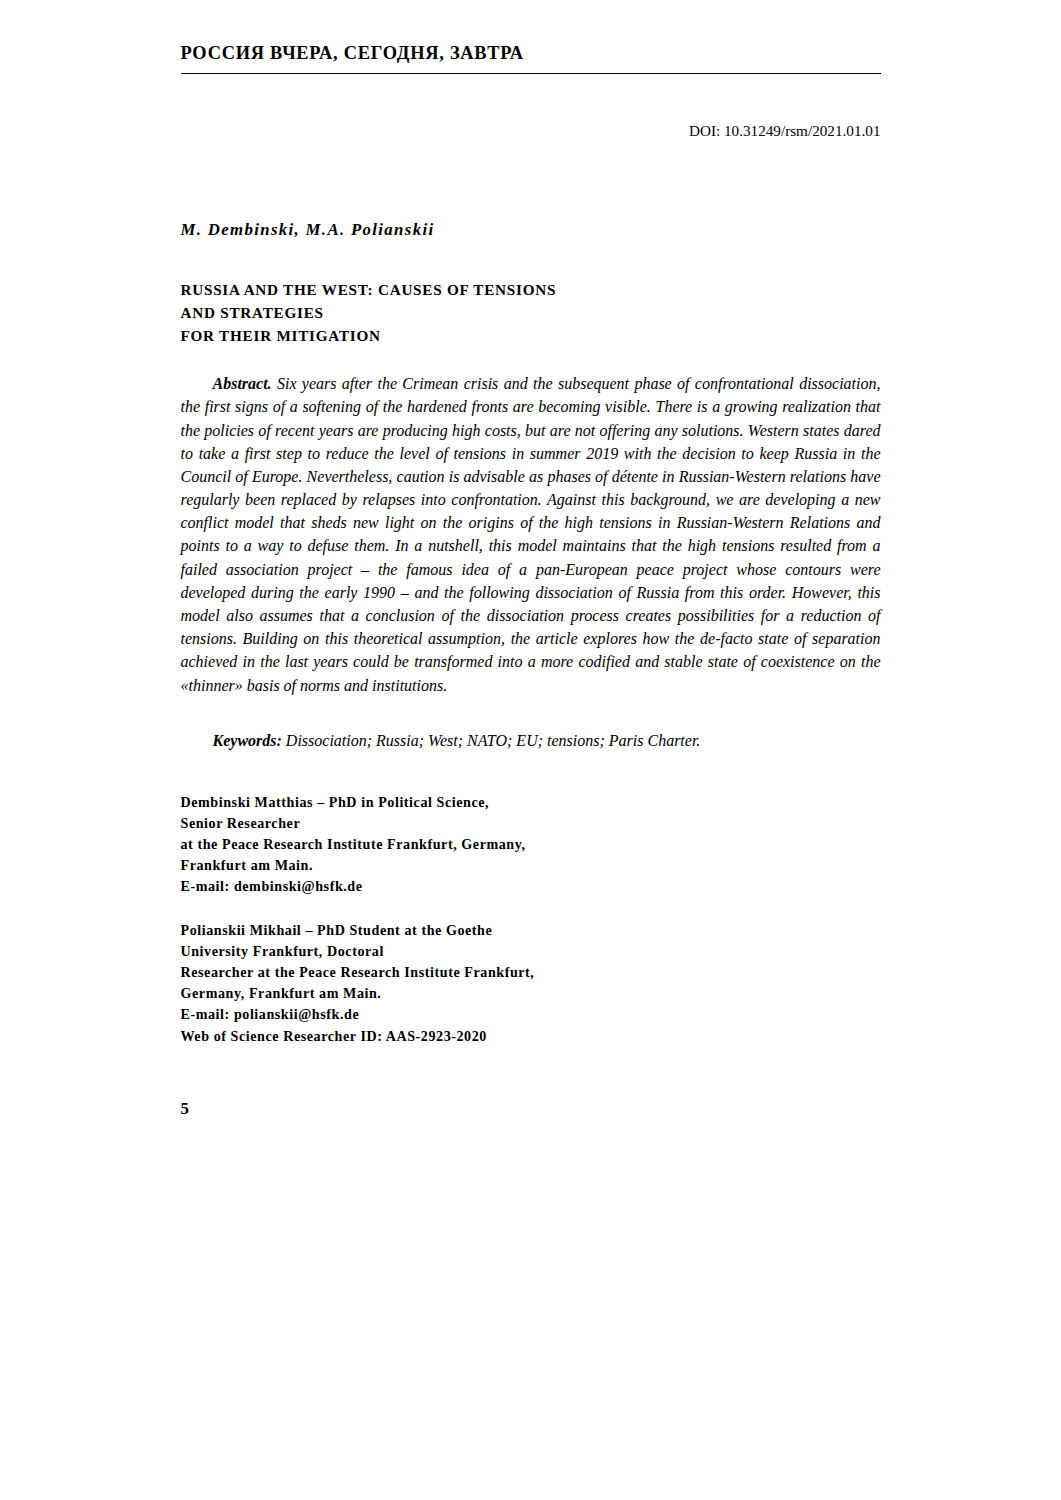Россия вчера, сегодня, завтра
DOI: 10.31249/rsm/2021.01.01
M. Dembinski, M.A. Polianskii
Russia and the West: Causes of Tensions
and Strategies
for Their Mitigation
Abstract. Six years after the Crimean crisis and the subsequent phase of confrontational dissociation, the first signs of a softening of the hardened fronts are becoming visible. There is a growing realization that the policies of recent years are producing high costs, but are not offering any solutions. Western states dared to take a first step to reduce the level of tensions in summer 2019 with the decision to keep Russia in the Council of Europe. Nevertheless, caution is advisable as phases of détente in Russian-Western relations have regularly been replaced by relapses into confrontation. Against this background, we are developing a new conflict model that sheds new light on the origins of the high tensions in Russian-Western Relations and points to a way to defuse them. In a nutshell, this model maintains that the high tensions resulted from a failed association project – the famous idea of a pan-European peace project whose contours were developed during the early 1990 – and the following dissociation of Russia from this order. However, this model also assumes that a conclusion of the dissociation process creates possibilities for a reduction of tensions. Building on this theoretical assumption, the article explores how the de-facto state of separation achieved in the last years could be transformed into a more codified and stable state of coexistence on the «thinner» basis of norms and institutions.
Keywords: Dissociation; Russia; West; NATO; EU; tensions; Paris Charter.
Dembinski Matthias – PhD in Political Science,
Senior Researcher
at the Peace Research Institute Frankfurt, Germany,
Frankfurt am Main.
E-mail: dembinski@hsfk.de
Polianskii Mikhail – PhD Student at the Goethe
University Frankfurt, Doctoral
Researcher at the Peace Research Institute Frankfurt,
Germany, Frankfurt am Main.
E-mail: polianskii@hsfk.de
Web of Science Researcher ID: AAS-2923-2020
5